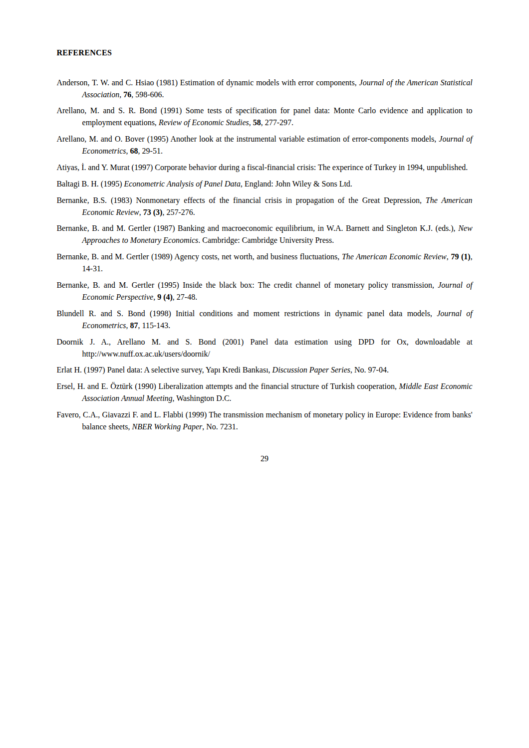REFERENCES
Anderson, T. W. and C. Hsiao (1981) Estimation of dynamic models with error components, Journal of the American Statistical Association, 76, 598-606.
Arellano, M. and S. R. Bond (1991) Some tests of specification for panel data: Monte Carlo evidence and application to employment equations, Review of Economic Studies, 58, 277-297.
Arellano, M. and O. Bover (1995) Another look at the instrumental variable estimation of error-components models, Journal of Econometrics, 68, 29-51.
Atiyas, İ. and Y. Murat (1997) Corporate behavior during a fiscal-financial crisis: The experince of Turkey in 1994, unpublished.
Baltagi B. H. (1995) Econometric Analysis of Panel Data, England: John Wiley & Sons Ltd.
Bernanke, B.S. (1983) Nonmonetary effects of the financial crisis in propagation of the Great Depression, The American Economic Review, 73 (3), 257-276.
Bernanke, B. and M. Gertler (1987) Banking and macroeconomic equilibrium, in W.A. Barnett and Singleton K.J. (eds.), New Approaches to Monetary Economics. Cambridge: Cambridge University Press.
Bernanke, B. and M. Gertler (1989) Agency costs, net worth, and business fluctuations, The American Economic Review, 79 (1), 14-31.
Bernanke, B. and M. Gertler (1995) Inside the black box: The credit channel of monetary policy transmission, Journal of Economic Perspective, 9 (4), 27-48.
Blundell R. and S. Bond (1998) Initial conditions and moment restrictions in dynamic panel data models, Journal of Econometrics, 87, 115-143.
Doornik J. A., Arellano M. and S. Bond (2001) Panel data estimation using DPD for Ox, downloadable at http://www.nuff.ox.ac.uk/users/doornik/
Erlat H. (1997) Panel data: A selective survey, Yapı Kredi Bankası, Discussion Paper Series, No. 97-04.
Ersel, H. and E. Öztürk (1990) Liberalization attempts and the financial structure of Turkish cooperation, Middle East Economic Association Annual Meeting, Washington D.C.
Favero, C.A., Giavazzi F. and L. Flabbi (1999) The transmission mechanism of monetary policy in Europe: Evidence from banks' balance sheets, NBER Working Paper, No. 7231.
29